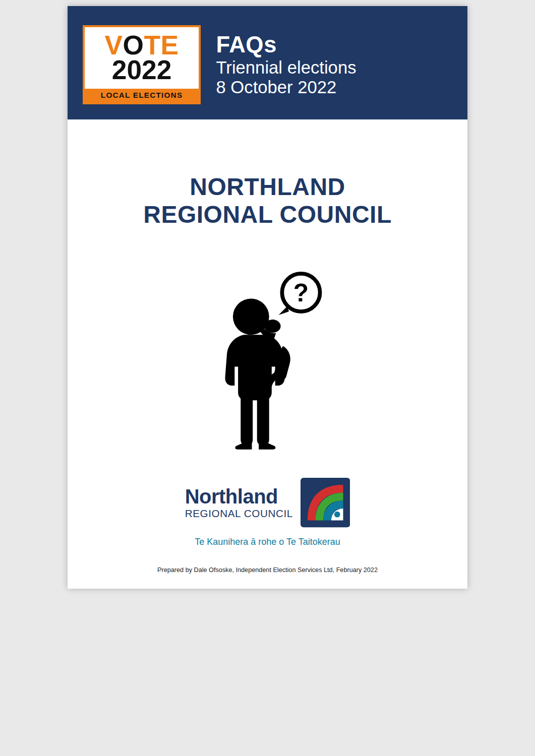VOTE
2022
LOCAL ELECTIONS
FAQs
Triennial elections
8 October 2022
Northland
Regional Council
?
Northland
REGIONAL COUNCIL
Te Kaunihera ā rohe o Te Taitokerau
Prepared by Dale Ofsoske, Independent Election Services Ltd, February 2022